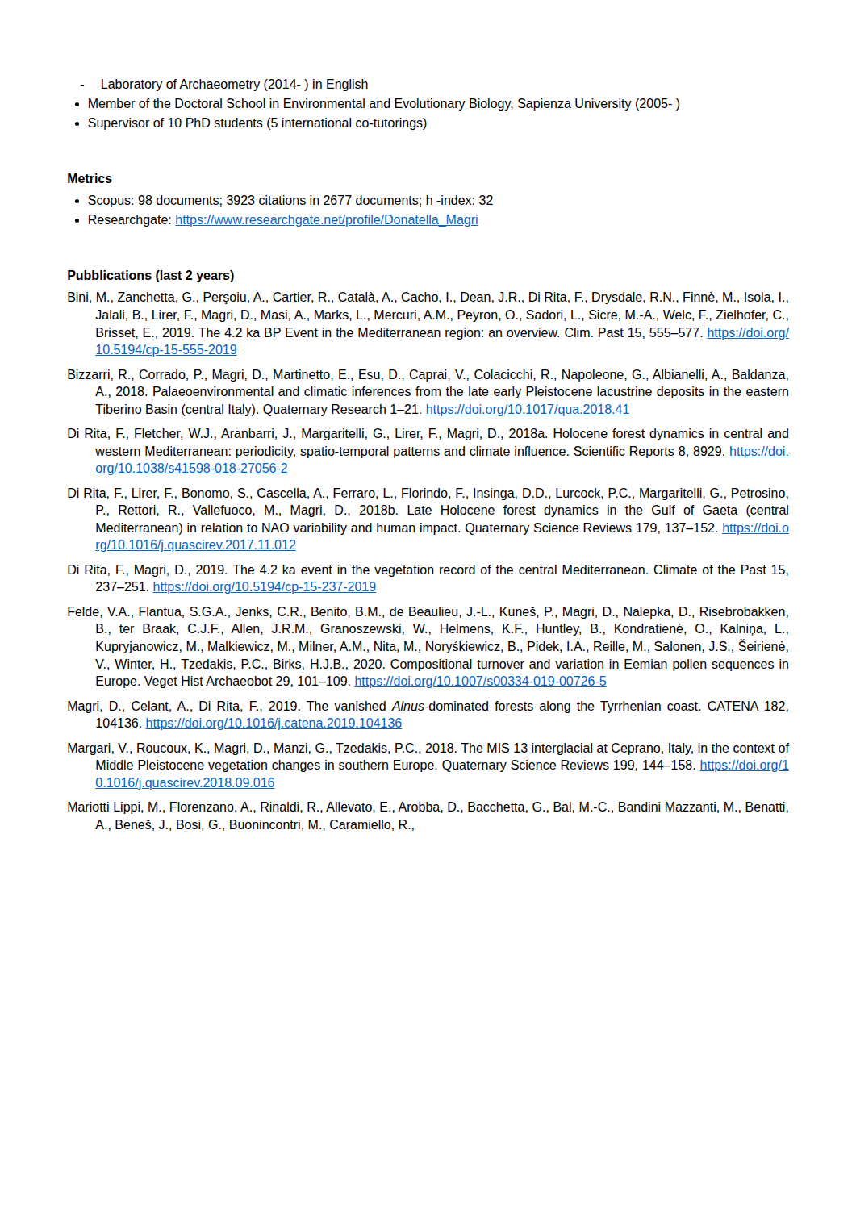Laboratory of Archaeometry (2014- ) in English
Member of the Doctoral School in Environmental and Evolutionary Biology, Sapienza University (2005- )
Supervisor of 10 PhD students (5 international co-tutorings)
Metrics
Scopus: 98 documents; 3923 citations in 2677 documents; h -index: 32
Researchgate: https://www.researchgate.net/profile/Donatella_Magri
Pubblications (last 2 years)
Bini, M., Zanchetta, G., Perşoiu, A., Cartier, R., Català, A., Cacho, I., Dean, J.R., Di Rita, F., Drysdale, R.N., Finnè, M., Isola, I., Jalali, B., Lirer, F., Magri, D., Masi, A., Marks, L., Mercuri, A.M., Peyron, O., Sadori, L., Sicre, M.-A., Welc, F., Zielhofer, C., Brisset, E., 2019. The 4.2 ka BP Event in the Mediterranean region: an overview. Clim. Past 15, 555–577. https://doi.org/10.5194/cp-15-555-2019
Bizzarri, R., Corrado, P., Magri, D., Martinetto, E., Esu, D., Caprai, V., Colacicchi, R., Napoleone, G., Albianelli, A., Baldanza, A., 2018. Palaeoenvironmental and climatic inferences from the late early Pleistocene lacustrine deposits in the eastern Tiberino Basin (central Italy). Quaternary Research 1–21. https://doi.org/10.1017/qua.2018.41
Di Rita, F., Fletcher, W.J., Aranbarri, J., Margaritelli, G., Lirer, F., Magri, D., 2018a. Holocene forest dynamics in central and western Mediterranean: periodicity, spatio-temporal patterns and climate influence. Scientific Reports 8, 8929. https://doi.org/10.1038/s41598-018-27056-2
Di Rita, F., Lirer, F., Bonomo, S., Cascella, A., Ferraro, L., Florindo, F., Insinga, D.D., Lurcock, P.C., Margaritelli, G., Petrosino, P., Rettori, R., Vallefuoco, M., Magri, D., 2018b. Late Holocene forest dynamics in the Gulf of Gaeta (central Mediterranean) in relation to NAO variability and human impact. Quaternary Science Reviews 179, 137–152. https://doi.org/10.1016/j.quascirev.2017.11.012
Di Rita, F., Magri, D., 2019. The 4.2 ka event in the vegetation record of the central Mediterranean. Climate of the Past 15, 237–251. https://doi.org/10.5194/cp-15-237-2019
Felde, V.A., Flantua, S.G.A., Jenks, C.R., Benito, B.M., de Beaulieu, J.-L., Kuneš, P., Magri, D., Nalepka, D., Risebrobakken, B., ter Braak, C.J.F., Allen, J.R.M., Granoszewski, W., Helmens, K.F., Huntley, B., Kondratienė, O., Kalniņa, L., Kupryjanowicz, M., Malkiewicz, M., Milner, A.M., Nita, M., Noryśkiewicz, B., Pidek, I.A., Reille, M., Salonen, J.S., Šeirienė, V., Winter, H., Tzedakis, P.C., Birks, H.J.B., 2020. Compositional turnover and variation in Eemian pollen sequences in Europe. Veget Hist Archaeobot 29, 101–109. https://doi.org/10.1007/s00334-019-00726-5
Magri, D., Celant, A., Di Rita, F., 2019. The vanished Alnus-dominated forests along the Tyrrhenian coast. CATENA 182, 104136. https://doi.org/10.1016/j.catena.2019.104136
Margari, V., Roucoux, K., Magri, D., Manzi, G., Tzedakis, P.C., 2018. The MIS 13 interglacial at Ceprano, Italy, in the context of Middle Pleistocene vegetation changes in southern Europe. Quaternary Science Reviews 199, 144–158. https://doi.org/10.1016/j.quascirev.2018.09.016
Mariotti Lippi, M., Florenzano, A., Rinaldi, R., Allevato, E., Arobba, D., Bacchetta, G., Bal, M.-C., Bandini Mazzanti, M., Benatti, A., Beneš, J., Bosi, G., Buonincontri, M., Caramiello, R.,